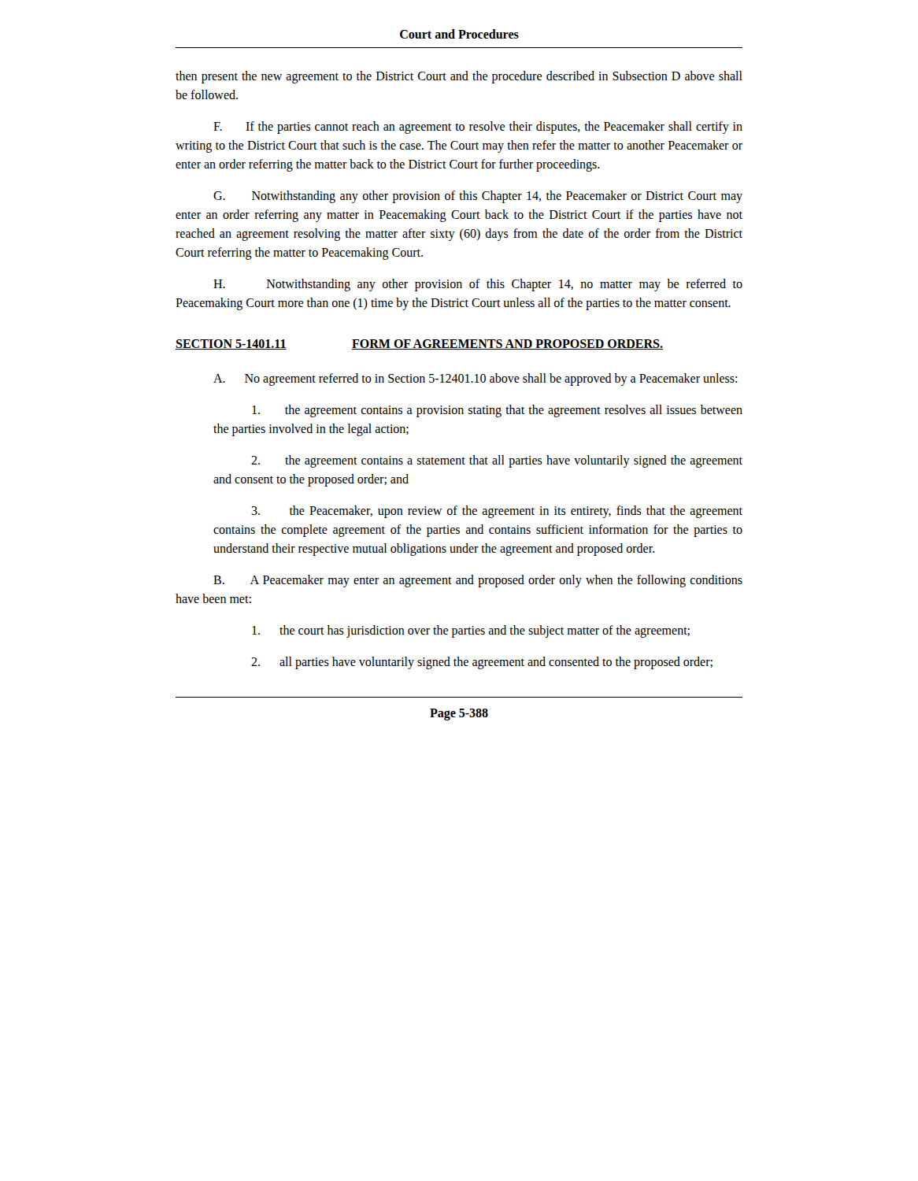Court and Procedures
then present the new agreement to the District Court and the procedure described in Subsection D above shall be followed.
F. If the parties cannot reach an agreement to resolve their disputes, the Peacemaker shall certify in writing to the District Court that such is the case. The Court may then refer the matter to another Peacemaker or enter an order referring the matter back to the District Court for further proceedings.
G. Notwithstanding any other provision of this Chapter 14, the Peacemaker or District Court may enter an order referring any matter in Peacemaking Court back to the District Court if the parties have not reached an agreement resolving the matter after sixty (60) days from the date of the order from the District Court referring the matter to Peacemaking Court.
H. Notwithstanding any other provision of this Chapter 14, no matter may be referred to Peacemaking Court more than one (1) time by the District Court unless all of the parties to the matter consent.
SECTION 5-1401.11 FORM OF AGREEMENTS AND PROPOSED ORDERS.
A. No agreement referred to in Section 5-12401.10 above shall be approved by a Peacemaker unless:
1. the agreement contains a provision stating that the agreement resolves all issues between the parties involved in the legal action;
2. the agreement contains a statement that all parties have voluntarily signed the agreement and consent to the proposed order; and
3. the Peacemaker, upon review of the agreement in its entirety, finds that the agreement contains the complete agreement of the parties and contains sufficient information for the parties to understand their respective mutual obligations under the agreement and proposed order.
B. A Peacemaker may enter an agreement and proposed order only when the following conditions have been met:
1. the court has jurisdiction over the parties and the subject matter of the agreement;
2. all parties have voluntarily signed the agreement and consented to the proposed order;
Page 5-388